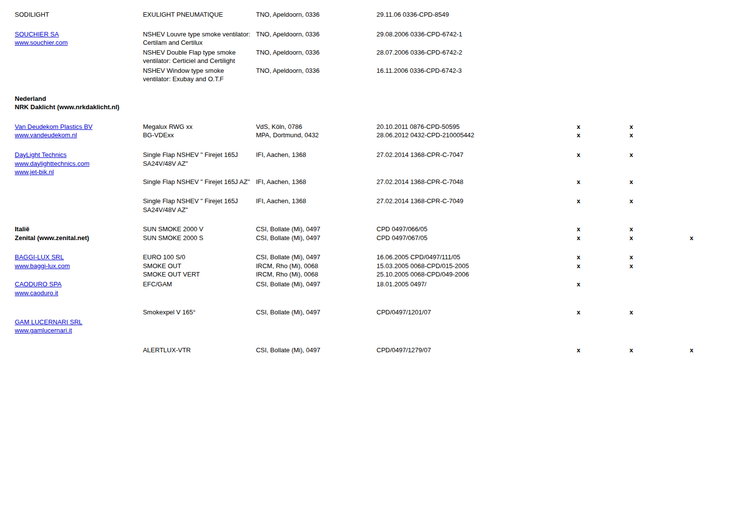| SODILIGHT | EXULIGHT PNEUMATIQUE | TNO, Apeldoorn, 0336 | 29.11.06 0336-CPD-8549 | | | |
| SOUCHIER SA www.souchier.com | NSHEV Louvre type smoke ventilator: Certilam and Certilux | TNO, Apeldoorn, 0336 | 29.08.2006 0336-CPD-6742-1 | | | |
| | NSHEV Double Flap type smoke ventilator: Certiciel and Certilight | TNO, Apeldoorn, 0336 | 28.07.2006 0336-CPD-6742-2 | | | |
| | NSHEV Window type smoke ventilator: Exubay and O.T.F | TNO, Apeldoorn, 0336 | 16.11.2006 0336-CPD-6742-3 | | | |
| Nederland NRK Daklicht (www.nrkdaklicht.nl) |
| Van Deudekom Plastics BV www.vandeudekom.nl | Megalux RWG xx BG-VDExx | VdS, Köln, 0786 MPA, Dortmund, 0432 | 20.10.2011 0876-CPD-50595 28.06.2012 0432-CPD-210005442 | x x | x x | |
| DayLight Technics www.daylighttechnics.com www.jet-bik.nl | Single Flap NSHEV " Firejet 165J SA24V/48V AZ" | IFI, Aachen, 1368 | 27.02.2014 1368-CPR-C-7047 | x | x | |
| | Single Flap NSHEV " Firejet 165J AZ" | IFI, Aachen, 1368 | 27.02.2014 1368-CPR-C-7048 | x | x | |
| | Single Flap NSHEV " Firejet 165J SA24V/48V AZ" | IFI, Aachen, 1368 | 27.02.2014 1368-CPR-C-7049 | x | x | |
| Italië Zenital (www.zenital.net) | SUN SMOKE 2000 V SUN SMOKE 2000 S | CSI, Bollate (Mi), 0497 CSI, Bollate (Mi), 0497 | CPD 0497/066/05 CPD 0497/067/05 | x x | x x | x |
| BAGGI-LUX SRL www.baggi-lux.com | EURO 100 S/0 SMOKE OUT SMOKE OUT VERT | CSI, Bollate (Mi), 0497 IRCM, Rho (Mi), 0068 IRCM, Rho (Mi), 0068 | 16.06.2005 CPD/0497/111/05 15.03.2005 0068-CPD/015-2005 25.10.2005 0068-CPD/049-2006 | x x | x x | |
| CAODURO SPA www.caoduro.it | EFC/GAM | CSI, Bollate (Mi), 0497 | 18.01.2005 0497/ | x | | |
| | Smokexpel V 165° | CSI, Bollate (Mi), 0497 | CPD/0497/1201/07 | x | x | |
| GAM LUCERNARI SRL www.gamlucernari.it | | | | | | |
| | ALERTLUX-VTR | CSI, Bollate (Mi), 0497 | CPD/0497/1279/07 | x | x | x |